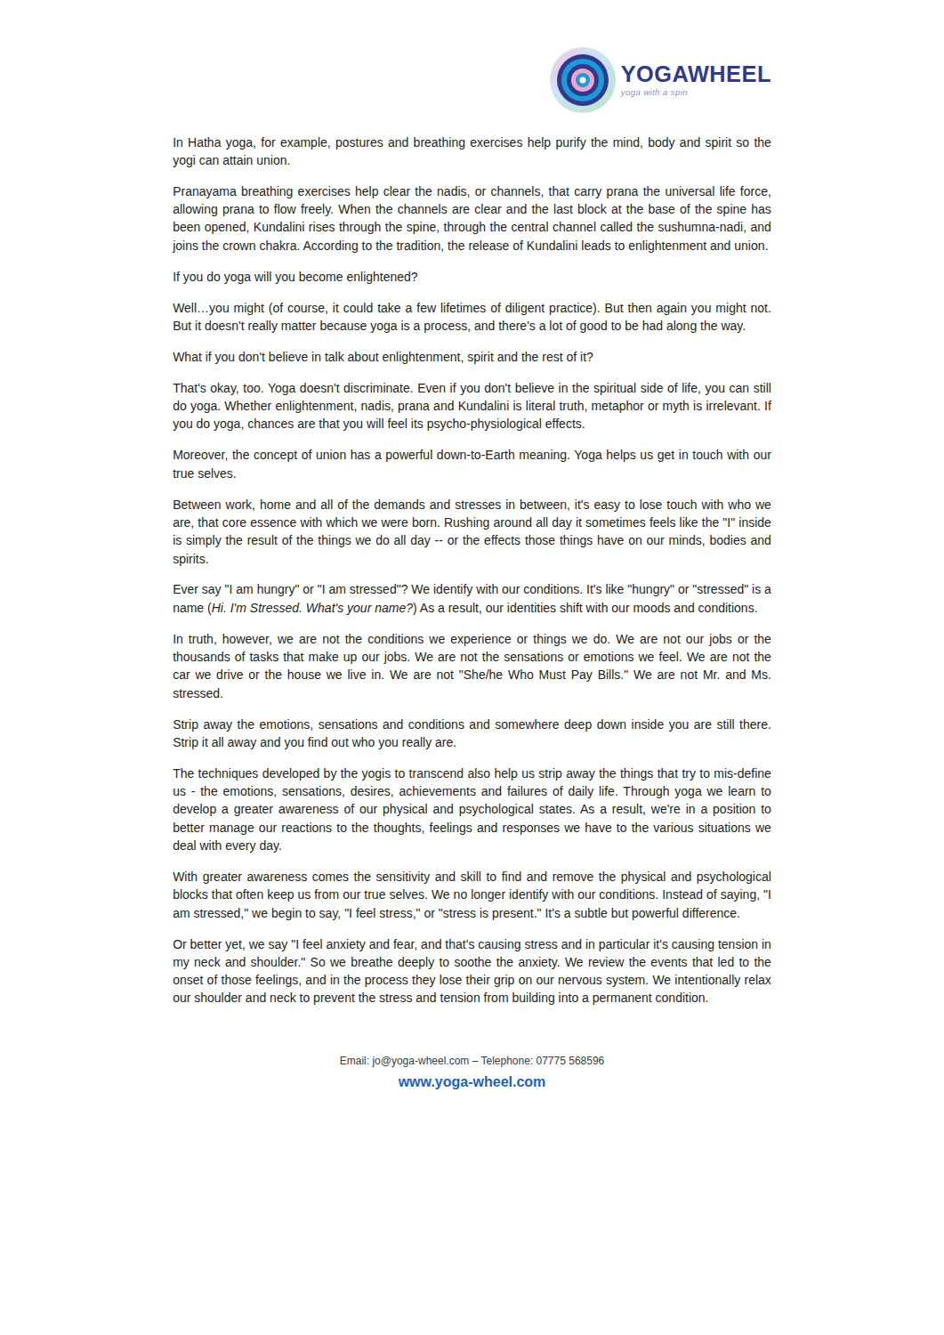YOGAWHEEL
yoga with a spin
In Hatha yoga, for example, postures and breathing exercises help purify the mind, body and spirit so the yogi can attain union.
Pranayama breathing exercises help clear the nadis, or channels, that carry prana the universal life force, allowing prana to flow freely. When the channels are clear and the last block at the base of the spine has been opened, Kundalini rises through the spine, through the central channel called the sushumna-nadi, and joins the crown chakra. According to the tradition, the release of Kundalini leads to enlightenment and union.
If you do yoga will you become enlightened?
Well…you might (of course, it could take a few lifetimes of diligent practice). But then again you might not. But it doesn't really matter because yoga is a process, and there's a lot of good to be had along the way.
What if you don't believe in talk about enlightenment, spirit and the rest of it?
That's okay, too. Yoga doesn't discriminate. Even if you don't believe in the spiritual side of life, you can still do yoga. Whether enlightenment, nadis, prana and Kundalini is literal truth, metaphor or myth is irrelevant. If you do yoga, chances are that you will feel its psycho-physiological effects.
Moreover, the concept of union has a powerful down-to-Earth meaning. Yoga helps us get in touch with our true selves.
Between work, home and all of the demands and stresses in between, it's easy to lose touch with who we are, that core essence with which we were born. Rushing around all day it sometimes feels like the "I" inside is simply the result of the things we do all day -- or the effects those things have on our minds, bodies and spirits.
Ever say "I am hungry" or "I am stressed"? We identify with our conditions. It's like "hungry" or "stressed" is a name (Hi. I'm Stressed. What's your name?) As a result, our identities shift with our moods and conditions.
In truth, however, we are not the conditions we experience or things we do. We are not our jobs or the thousands of tasks that make up our jobs. We are not the sensations or emotions we feel. We are not the car we drive or the house we live in. We are not "She/he Who Must Pay Bills." We are not Mr. and Ms. stressed.
Strip away the emotions, sensations and conditions and somewhere deep down inside you are still there. Strip it all away and you find out who you really are.
The techniques developed by the yogis to transcend also help us strip away the things that try to mis-define us - the emotions, sensations, desires, achievements and failures of daily life. Through yoga we learn to develop a greater awareness of our physical and psychological states. As a result, we're in a position to better manage our reactions to the thoughts, feelings and responses we have to the various situations we deal with every day.
With greater awareness comes the sensitivity and skill to find and remove the physical and psychological blocks that often keep us from our true selves. We no longer identify with our conditions. Instead of saying, "I am stressed," we begin to say, "I feel stress," or "stress is present." It's a subtle but powerful difference.
Or better yet, we say "I feel anxiety and fear, and that's causing stress and in particular it's causing tension in my neck and shoulder." So we breathe deeply to soothe the anxiety. We review the events that led to the onset of those feelings, and in the process they lose their grip on our nervous system. We intentionally relax our shoulder and neck to prevent the stress and tension from building into a permanent condition.
Email: jo@yoga-wheel.com – Telephone: 07775 568596
www.yoga-wheel.com